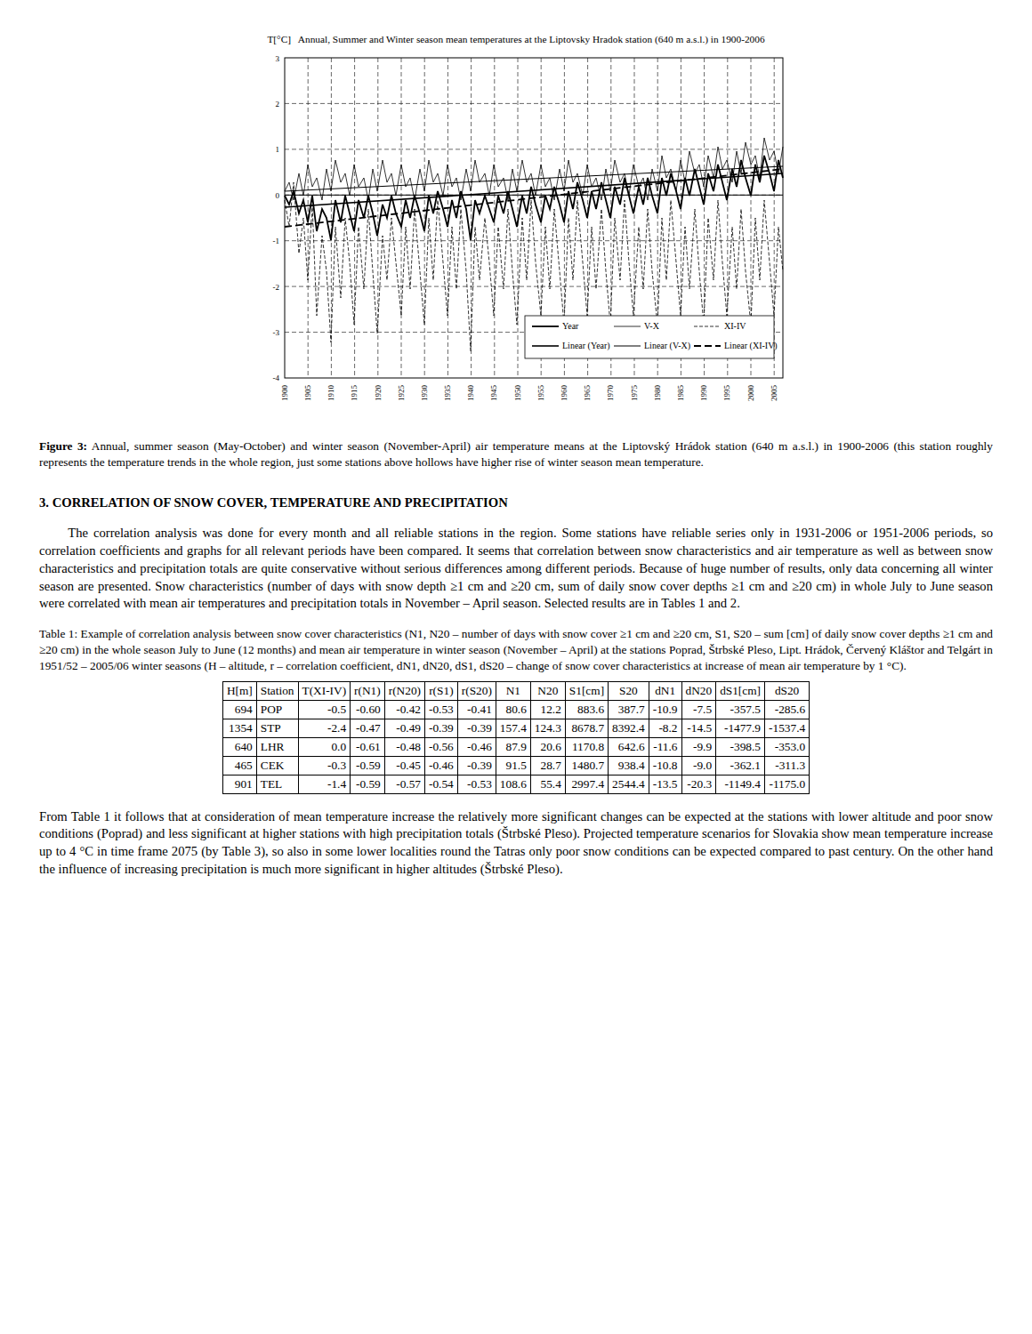T[°C] Annual, Summer and Winter season mean temperatures at the Liptovsky Hradok station (640 m a.s.l.) in 1900-2006
3 2 1 0 -1 -2 -3 -4 1900 1905 1910 1915 1920 1925 1930 1935 1940 1945 1950 1955 1960 1965 1970 1975 1980 1985 1990 1995 2000 2005 Year V-X XI-IV Linear (Year) Linear (V-X) Linear (XI-IV)
Figure 3: Annual, summer season (May-October) and winter season (November-April) air temperature means at the Liptovský Hrádok station (640 m a.s.l.) in 1900-2006 (this station roughly represents the temperature trends in the whole region, just some stations above hollows have higher rise of winter season mean temperature.
3. CORRELATION OF SNOW COVER, TEMPERATURE AND PRECIPITATION
The correlation analysis was done for every month and all reliable stations in the region. Some stations have reliable series only in 1931-2006 or 1951-2006 periods, so correlation coefficients and graphs for all relevant periods have been compared. It seems that correlation between snow characteristics and air temperature as well as between snow characteristics and precipitation totals are quite conservative without serious differences among different periods. Because of huge number of results, only data concerning all winter season are presented. Snow characteristics (number of days with snow depth ≥1 cm and ≥20 cm, sum of daily snow cover depths ≥1 cm and ≥20 cm) in whole July to June season were correlated with mean air temperatures and precipitation totals in November – April season. Selected results are in Tables 1 and 2.
Table 1: Example of correlation analysis between snow cover characteristics (N1, N20 – number of days with snow cover ≥1 cm and ≥20 cm, S1, S20 – sum [cm] of daily snow cover depths ≥1 cm and ≥20 cm) in the whole season July to June (12 months) and mean air temperature in winter season (November – April) at the stations Poprad, Štrbské Pleso, Lipt. Hrádok, Červený Kláštor and Telgárt in 1951/52 – 2005/06 winter seasons (H – altitude, r – correlation coefficient, dN1, dN20, dS1, dS20 – change of snow cover characteristics at increase of mean air temperature by 1 °C).
| H[m] | Station | T(XI-IV) | r(N1) | r(N20) | r(S1) | r(S20) | N1 | N20 | S1[cm] | S20 | dN1 | dN20 | dS1[cm] | dS20 |
| --- | --- | --- | --- | --- | --- | --- | --- | --- | --- | --- | --- | --- | --- | --- |
| 694 | POP | -0.5 | -0.60 | -0.42 | -0.53 | -0.41 | 80.6 | 12.2 | 883.6 | 387.7 | -10.9 | -7.5 | -357.5 | -285.6 |
| 1354 | STP | -2.4 | -0.47 | -0.49 | -0.39 | -0.39 | 157.4 | 124.3 | 8678.7 | 8392.4 | -8.2 | -14.5 | -1477.9 | -1537.4 |
| 640 | LHR | 0.0 | -0.61 | -0.48 | -0.56 | -0.46 | 87.9 | 20.6 | 1170.8 | 642.6 | -11.6 | -9.9 | -398.5 | -353.0 |
| 465 | CEK | -0.3 | -0.59 | -0.45 | -0.46 | -0.39 | 91.5 | 28.7 | 1480.7 | 938.4 | -10.8 | -9.0 | -362.1 | -311.3 |
| 901 | TEL | -1.4 | -0.59 | -0.57 | -0.54 | -0.53 | 108.6 | 55.4 | 2997.4 | 2544.4 | -13.5 | -20.3 | -1149.4 | -1175.0 |
From Table 1 it follows that at consideration of mean temperature increase the relatively more significant changes can be expected at the stations with lower altitude and poor snow conditions (Poprad) and less significant at higher stations with high precipitation totals (Štrbské Pleso). Projected temperature scenarios for Slovakia show mean temperature increase up to 4 °C in time frame 2075 (by Table 3), so also in some lower localities round the Tatras only poor snow conditions can be expected compared to past century. On the other hand the influence of increasing precipitation is much more significant in higher altitudes (Štrbské Pleso).